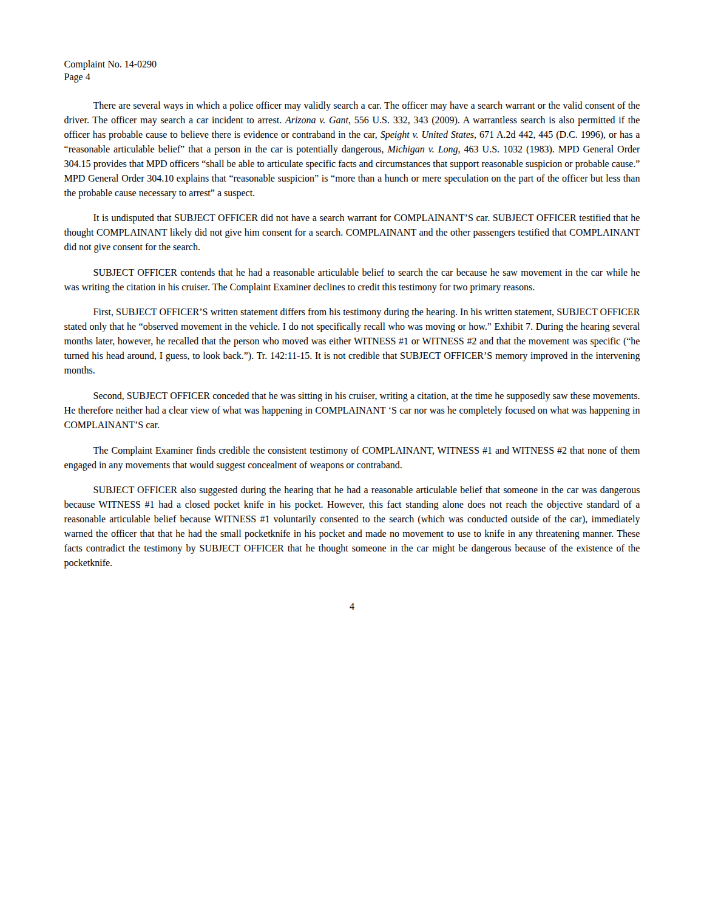Complaint No. 14-0290
Page 4
There are several ways in which a police officer may validly search a car. The officer may have a search warrant or the valid consent of the driver. The officer may search a car incident to arrest. Arizona v. Gant, 556 U.S. 332, 343 (2009). A warrantless search is also permitted if the officer has probable cause to believe there is evidence or contraband in the car, Speight v. United States, 671 A.2d 442, 445 (D.C. 1996), or has a “reasonable articulable belief” that a person in the car is potentially dangerous, Michigan v. Long, 463 U.S. 1032 (1983). MPD General Order 304.15 provides that MPD officers “shall be able to articulate specific facts and circumstances that support reasonable suspicion or probable cause.” MPD General Order 304.10 explains that “reasonable suspicion” is “more than a hunch or mere speculation on the part of the officer but less than the probable cause necessary to arrest” a suspect.
It is undisputed that SUBJECT OFFICER did not have a search warrant for COMPLAINANT’S car. SUBJECT OFFICER testified that he thought COMPLAINANT likely did not give him consent for a search. COMPLAINANT and the other passengers testified that COMPLAINANT did not give consent for the search.
SUBJECT OFFICER contends that he had a reasonable articulable belief to search the car because he saw movement in the car while he was writing the citation in his cruiser. The Complaint Examiner declines to credit this testimony for two primary reasons.
First, SUBJECT OFFICER’S written statement differs from his testimony during the hearing. In his written statement, SUBJECT OFFICER stated only that he “observed movement in the vehicle. I do not specifically recall who was moving or how.” Exhibit 7. During the hearing several months later, however, he recalled that the person who moved was either WITNESS #1 or WITNESS #2 and that the movement was specific (“he turned his head around, I guess, to look back.”). Tr. 142:11-15. It is not credible that SUBJECT OFFICER’S memory improved in the intervening months.
Second, SUBJECT OFFICER conceded that he was sitting in his cruiser, writing a citation, at the time he supposedly saw these movements. He therefore neither had a clear view of what was happening in COMPLAINANT ‘S car nor was he completely focused on what was happening in COMPLAINANT’S car.
The Complaint Examiner finds credible the consistent testimony of COMPLAINANT, WITNESS #1 and WITNESS #2 that none of them engaged in any movements that would suggest concealment of weapons or contraband.
SUBJECT OFFICER also suggested during the hearing that he had a reasonable articulable belief that someone in the car was dangerous because WITNESS #1 had a closed pocket knife in his pocket. However, this fact standing alone does not reach the objective standard of a reasonable articulable belief because WITNESS #1 voluntarily consented to the search (which was conducted outside of the car), immediately warned the officer that that he had the small pocketknife in his pocket and made no movement to use to knife in any threatening manner. These facts contradict the testimony by SUBJECT OFFICER that he thought someone in the car might be dangerous because of the existence of the pocketknife.
4